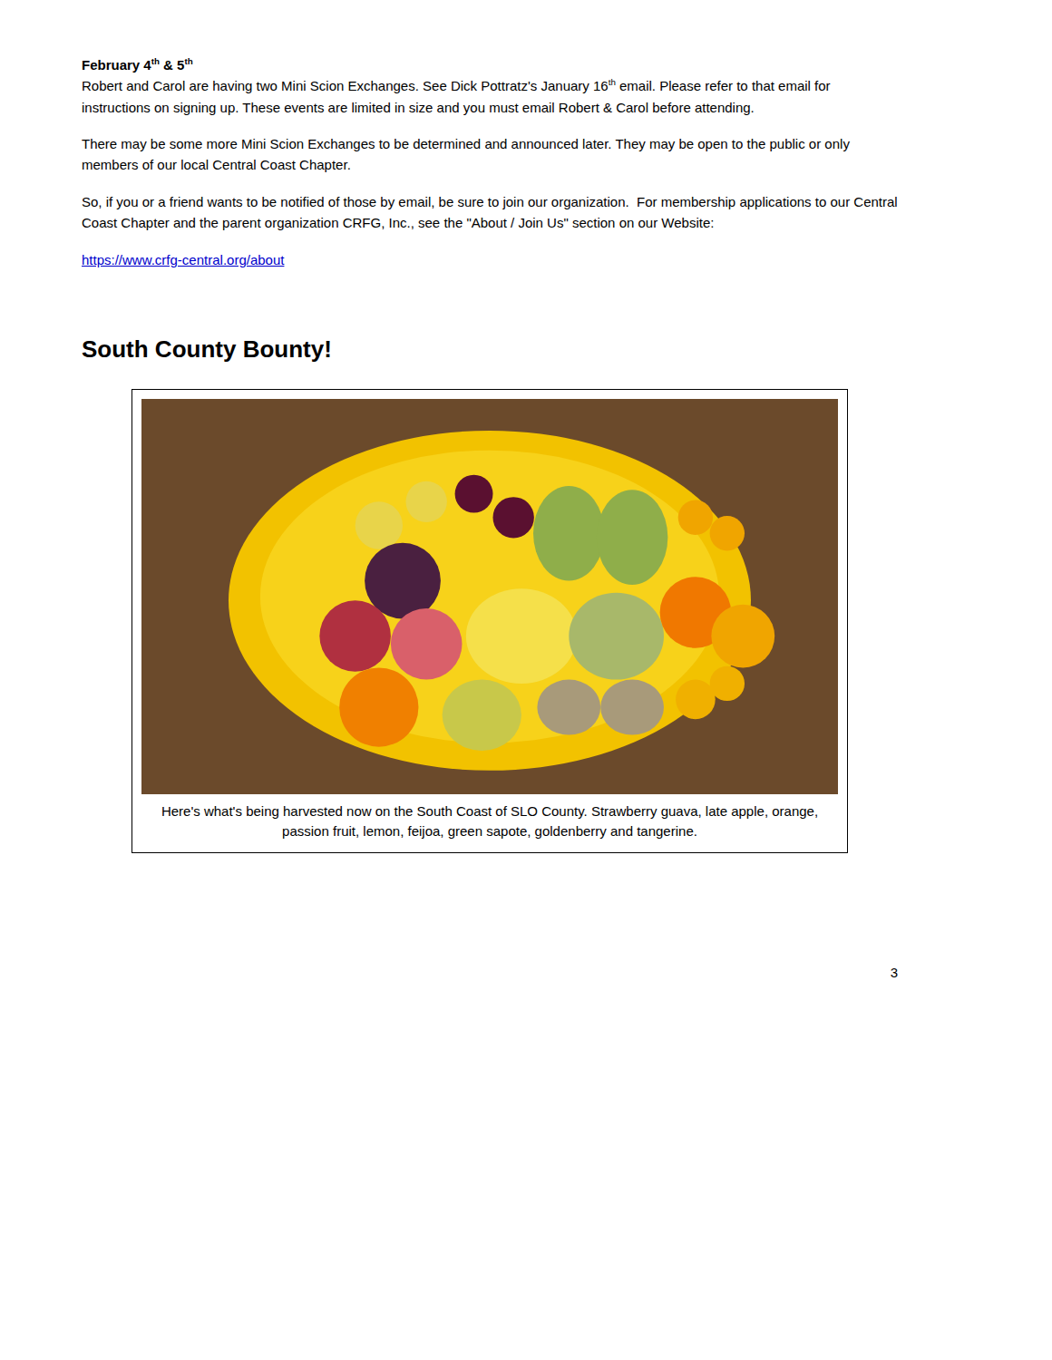February 4th & 5th
Robert and Carol are having two Mini Scion Exchanges. See Dick Pottratz's January 16th email. Please refer to that email for instructions on signing up. These events are limited in size and you must email Robert & Carol before attending.
There may be some more Mini Scion Exchanges to be determined and announced later. They may be open to the public or only members of our local Central Coast Chapter.
So, if you or a friend wants to be notified of those by email, be sure to join our organization. For membership applications to our Central Coast Chapter and the parent organization CRFG, Inc., see the "About / Join Us" section on our Website:
https://www.crfg-central.org/about
South County Bounty!
Here's what's being harvested now on the South Coast of SLO County. Strawberry guava, late apple, orange, passion fruit, lemon, feijoa, green sapote, goldenberry and tangerine.
3